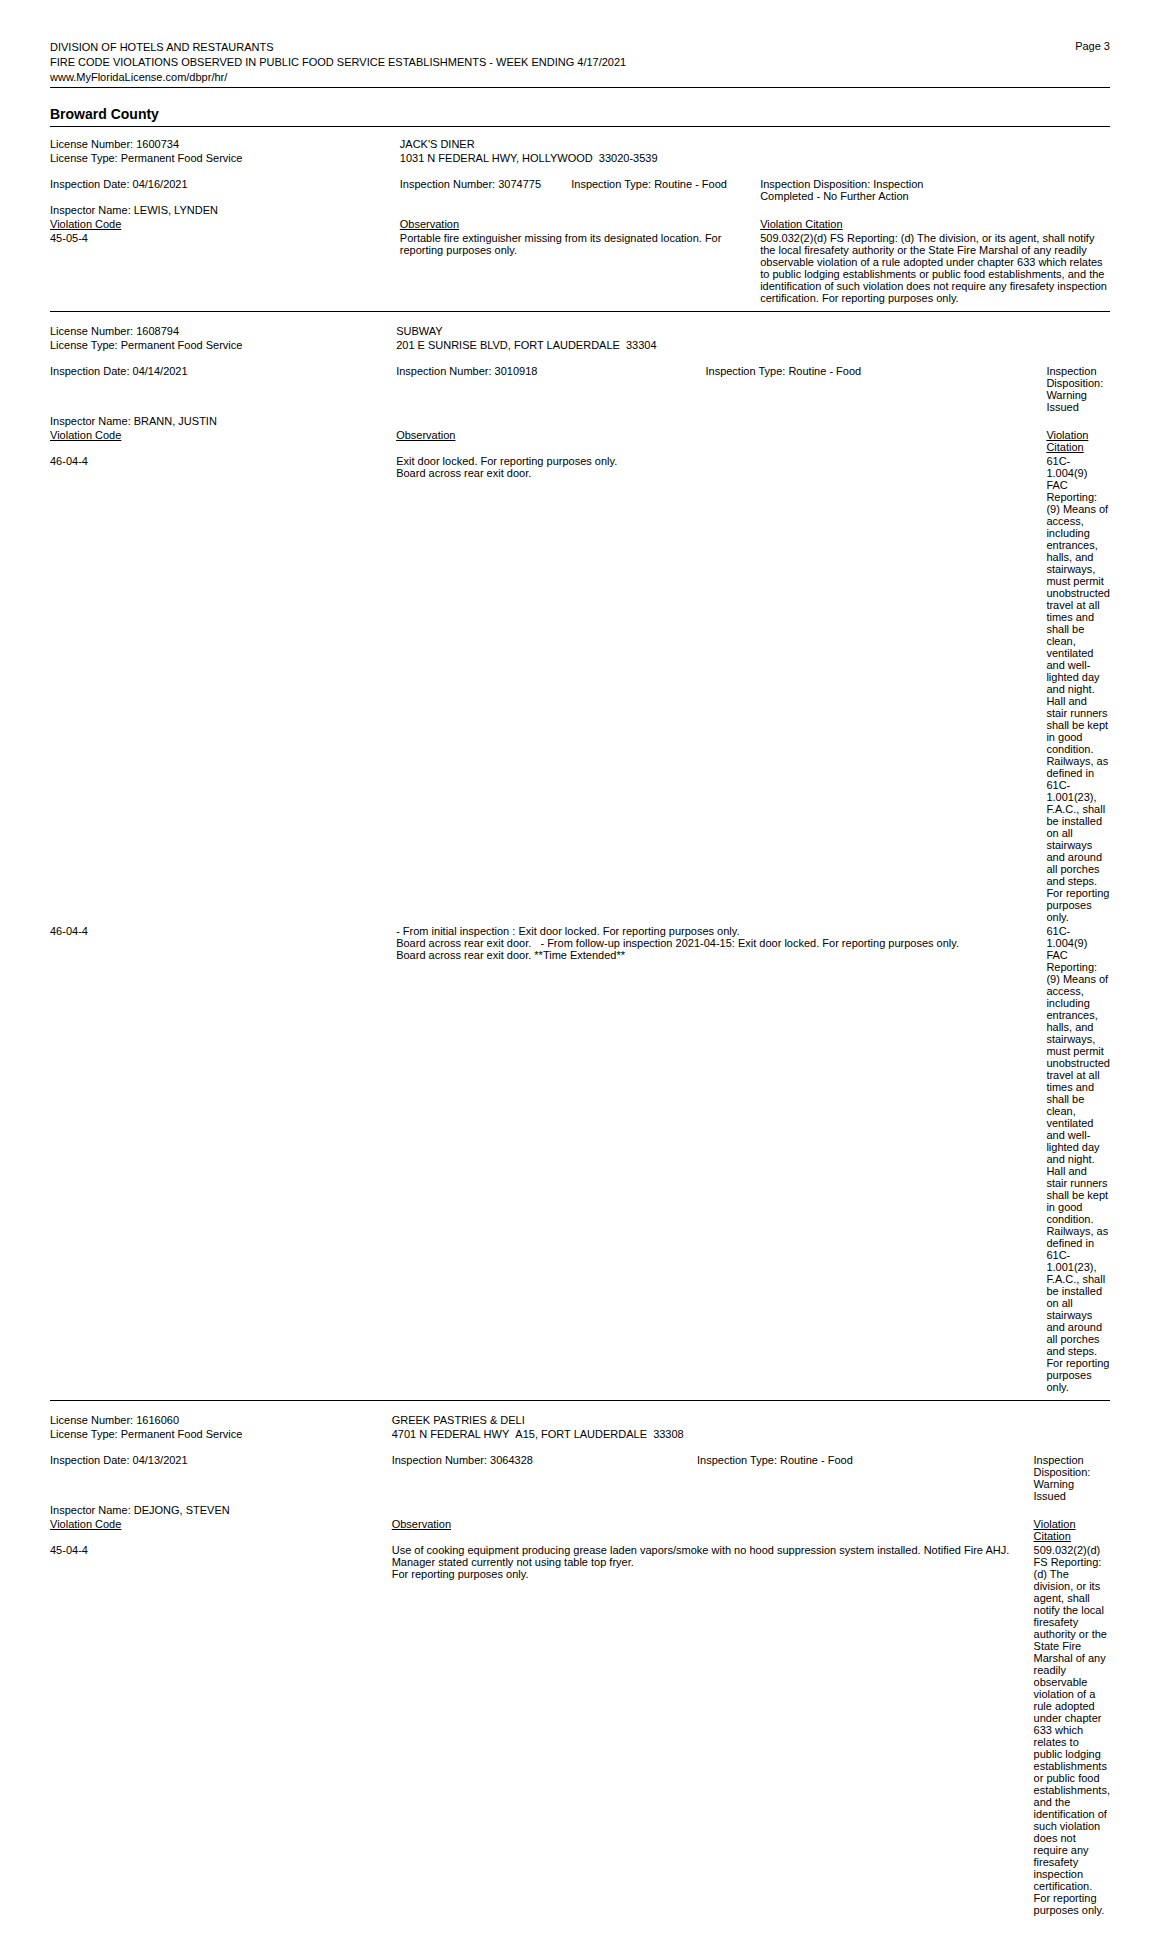Page 3
DIVISION OF HOTELS AND RESTAURANTS
FIRE CODE VIOLATIONS OBSERVED IN PUBLIC FOOD SERVICE ESTABLISHMENTS - WEEK ENDING 4/17/2021
www.MyFloridaLicense.com/dbpr/hr/
Broward County
| License Number: 1600734 | JACK'S DINER |
| License Type: Permanent Food Service | 1031 N FEDERAL HWY, HOLLYWOOD 33020-3539 |
| Inspection Date: 04/16/2021 | Inspection Number: 3074775 | Inspection Type: Routine - Food | Inspection Disposition: Inspection Completed - No Further Action |
| Inspector Name: LEWIS, LYNDEN | | | |
| Violation Code | Observation | Violation Citation |
| 45-05-4 | Portable fire extinguisher missing from its designated location. For reporting purposes only. | 509.032(2)(d) FS Reporting: (d) The division, or its agent, shall notify the local firesafety authority or the State Fire Marshal of any readily observable violation of a rule adopted under chapter 633 which relates to public lodging establishments or public food establishments, and the identification of such violation does not require any firesafety inspection certification. For reporting purposes only. |
| License Number: 1608794 | SUBWAY |
| License Type: Permanent Food Service | 201 E SUNRISE BLVD, FORT LAUDERDALE 33304 |
| Inspection Date: 04/14/2021 | Inspection Number: 3010918 | Inspection Type: Routine - Food | Inspection Disposition: Warning Issued |
| Inspector Name: BRANN, JUSTIN | | | |
| Violation Code | Observation | Violation Citation |
| 46-04-4 | Exit door locked. For reporting purposes only. Board across rear exit door. | 61C-1.004(9) FAC Reporting: (9) Means of access, including entrances, halls, and stairways, must permit unobstructed travel at all times and shall be clean, ventilated and well-lighted day and night. Hall and stair runners shall be kept in good condition. Railways, as defined in 61C-1.001(23), F.A.C., shall be installed on all stairways and around all porches and steps. For reporting purposes only. |
| 46-04-4 | - From initial inspection : Exit door locked. For reporting purposes only. Board across rear exit door. - From follow-up inspection 2021-04-15: Exit door locked. For reporting purposes only. Board across rear exit door. **Time Extended** | 61C-1.004(9) FAC Reporting: (9) Means of access, including entrances, halls, and stairways, must permit unobstructed travel at all times and shall be clean, ventilated and well-lighted day and night. Hall and stair runners shall be kept in good condition. Railways, as defined in 61C-1.001(23), F.A.C., shall be installed on all stairways and around all porches and steps. For reporting purposes only. |
| License Number: 1616060 | GREEK PASTRIES & DELI |
| License Type: Permanent Food Service | 4701 N FEDERAL HWY A15, FORT LAUDERDALE 33308 |
| Inspection Date: 04/13/2021 | Inspection Number: 3064328 | Inspection Type: Routine - Food | Inspection Disposition: Warning Issued |
| Inspector Name: DEJONG, STEVEN | | | |
| Violation Code | Observation | Violation Citation |
| 45-04-4 | Use of cooking equipment producing grease laden vapors/smoke with no hood suppression system installed. Notified Fire AHJ. Manager stated currently not using table top fryer. For reporting purposes only. | 509.032(2)(d) FS Reporting: (d) The division, or its agent, shall notify the local firesafety authority or the State Fire Marshal of any readily observable violation of a rule adopted under chapter 633 which relates to public lodging establishments or public food establishments, and the identification of such violation does not require any firesafety inspection certification. For reporting purposes only. |